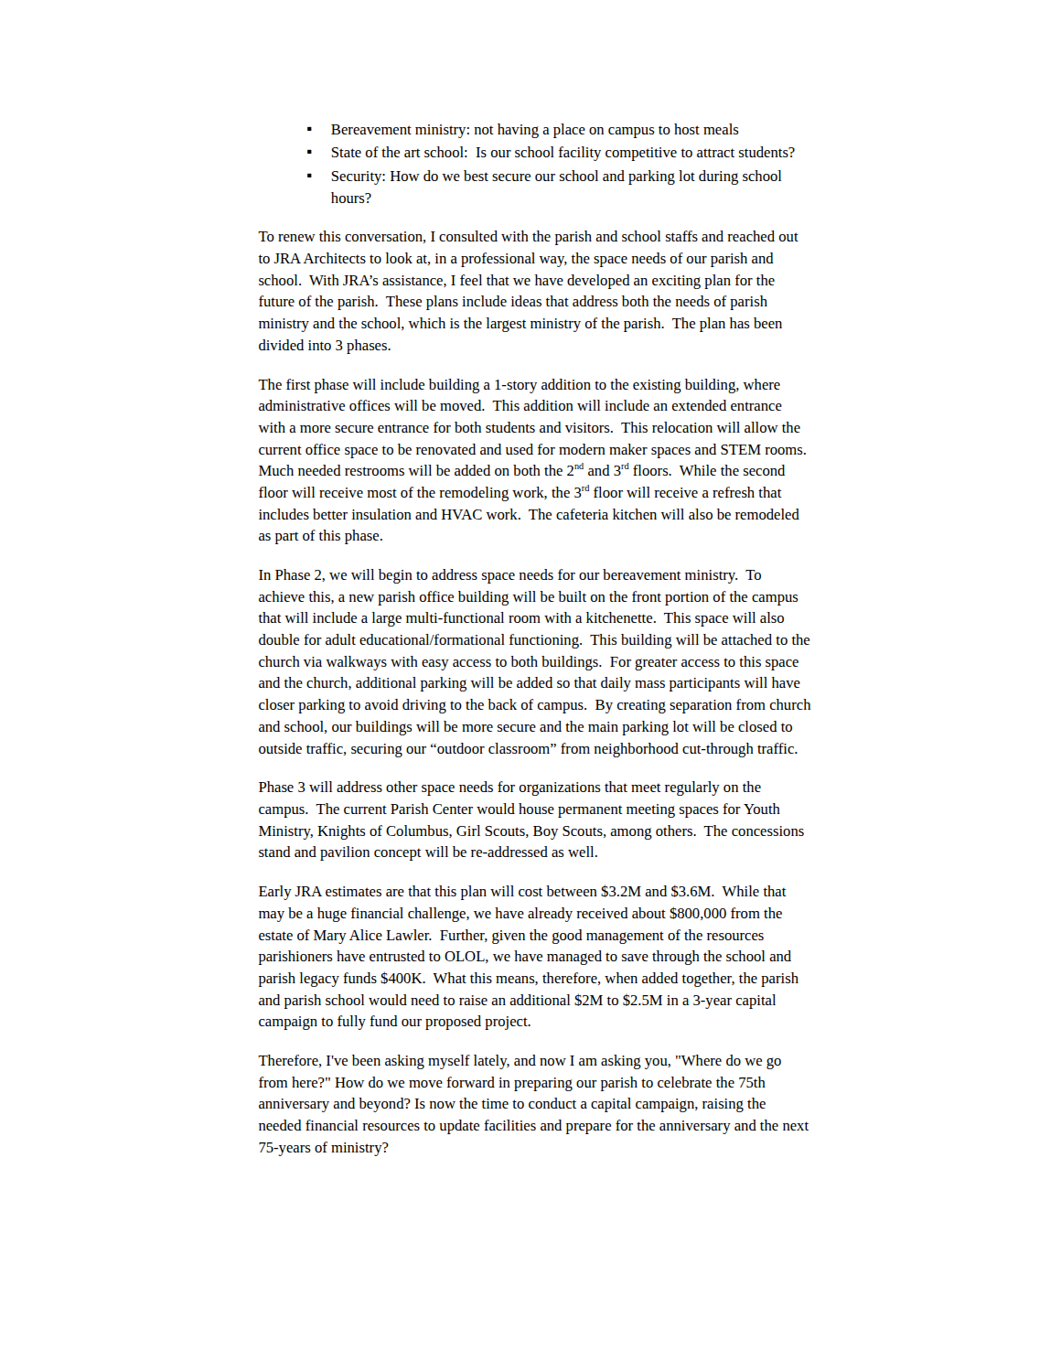Bereavement ministry: not having a place on campus to host meals
State of the art school: Is our school facility competitive to attract students?
Security: How do we best secure our school and parking lot during school hours?
To renew this conversation, I consulted with the parish and school staffs and reached out to JRA Architects to look at, in a professional way, the space needs of our parish and school. With JRA’s assistance, I feel that we have developed an exciting plan for the future of the parish. These plans include ideas that address both the needs of parish ministry and the school, which is the largest ministry of the parish. The plan has been divided into 3 phases.
The first phase will include building a 1-story addition to the existing building, where administrative offices will be moved. This addition will include an extended entrance with a more secure entrance for both students and visitors. This relocation will allow the current office space to be renovated and used for modern maker spaces and STEM rooms. Much needed restrooms will be added on both the 2nd and 3rd floors. While the second floor will receive most of the remodeling work, the 3rd floor will receive a refresh that includes better insulation and HVAC work. The cafeteria kitchen will also be remodeled as part of this phase.
In Phase 2, we will begin to address space needs for our bereavement ministry. To achieve this, a new parish office building will be built on the front portion of the campus that will include a large multi-functional room with a kitchenette. This space will also double for adult educational/formational functioning. This building will be attached to the church via walkways with easy access to both buildings. For greater access to this space and the church, additional parking will be added so that daily mass participants will have closer parking to avoid driving to the back of campus. By creating separation from church and school, our buildings will be more secure and the main parking lot will be closed to outside traffic, securing our “outdoor classroom” from neighborhood cut-through traffic.
Phase 3 will address other space needs for organizations that meet regularly on the campus. The current Parish Center would house permanent meeting spaces for Youth Ministry, Knights of Columbus, Girl Scouts, Boy Scouts, among others. The concessions stand and pavilion concept will be re-addressed as well.
Early JRA estimates are that this plan will cost between $3.2M and $3.6M. While that may be a huge financial challenge, we have already received about $800,000 from the estate of Mary Alice Lawler. Further, given the good management of the resources parishioners have entrusted to OLOL, we have managed to save through the school and parish legacy funds $400K. What this means, therefore, when added together, the parish and parish school would need to raise an additional $2M to $2.5M in a 3-year capital campaign to fully fund our proposed project.
Therefore, I've been asking myself lately, and now I am asking you, "Where do we go from here?" How do we move forward in preparing our parish to celebrate the 75th anniversary and beyond? Is now the time to conduct a capital campaign, raising the needed financial resources to update facilities and prepare for the anniversary and the next 75-years of ministry?